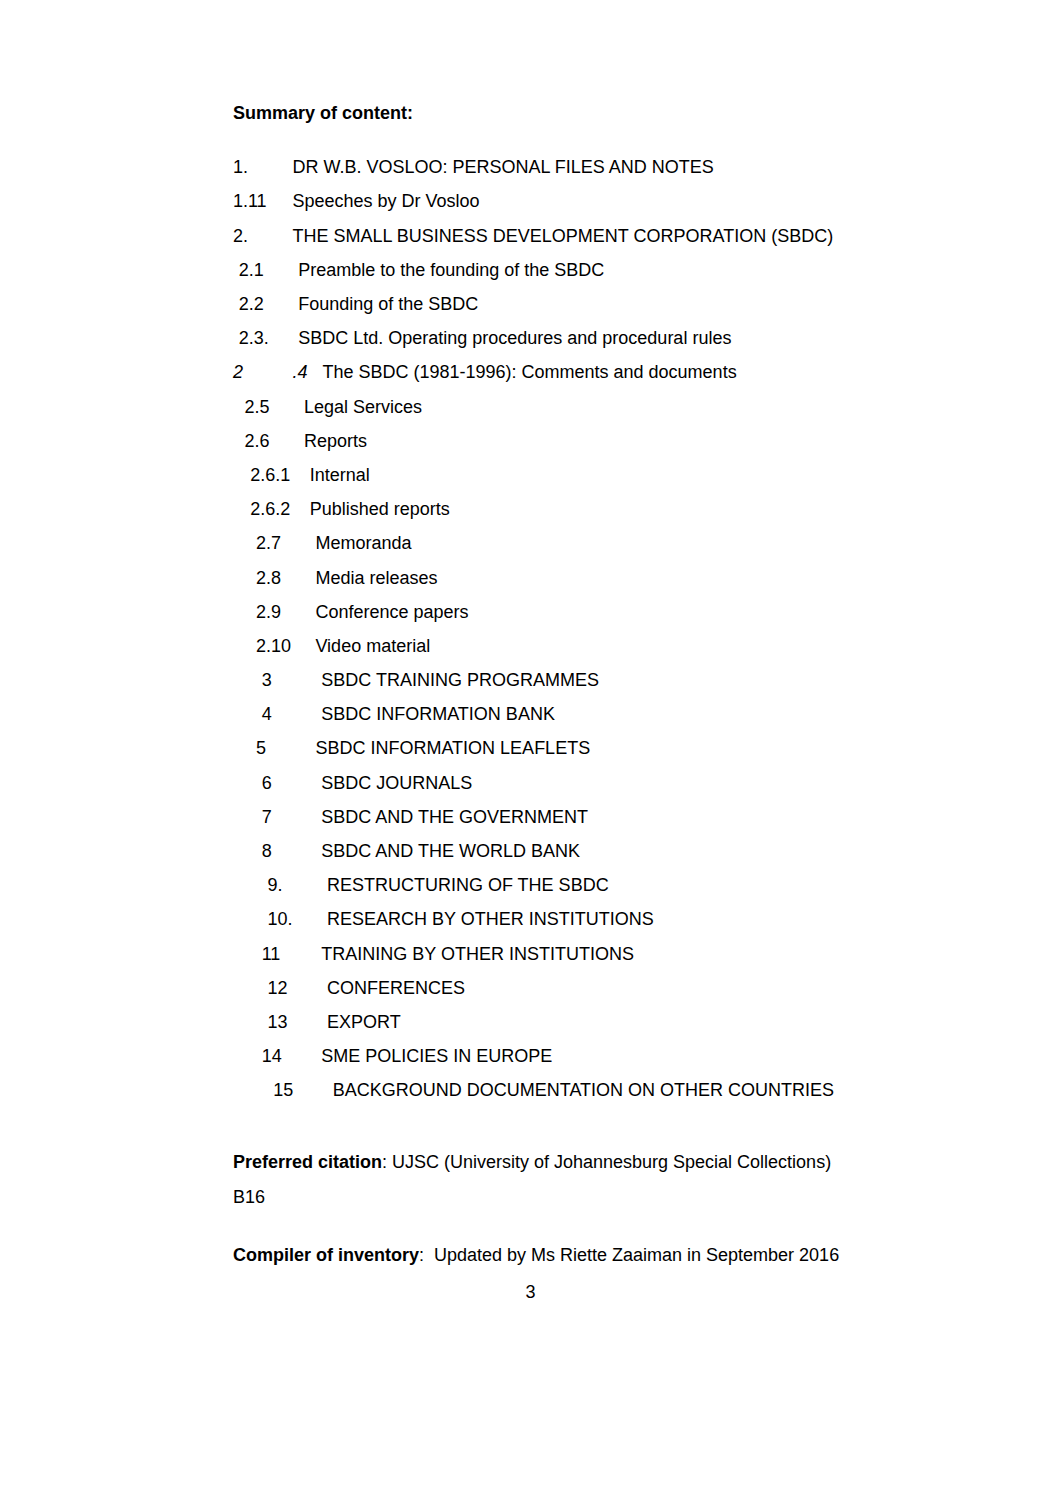Summary of content:
1. DR W.B. VOSLOO: PERSONAL FILES AND NOTES
1.11 Speeches by Dr Vosloo
2. THE SMALL BUSINESS DEVELOPMENT CORPORATION (SBDC)
2.1 Preamble to the founding of the SBDC
2.2 Founding of the SBDC
2.3. SBDC Ltd. Operating procedures and procedural rules
2.4 The SBDC (1981-1996): Comments and documents
2.5 Legal Services
2.6 Reports
2.6.1 Internal
2.6.2 Published reports
2.7 Memoranda
2.8 Media releases
2.9 Conference papers
2.10 Video material
3 SBDC TRAINING PROGRAMMES
4 SBDC INFORMATION BANK
5 SBDC INFORMATION LEAFLETS
6 SBDC JOURNALS
7 SBDC AND THE GOVERNMENT
8 SBDC AND THE WORLD BANK
9. RESTRUCTURING OF THE SBDC
10. RESEARCH BY OTHER INSTITUTIONS
11 TRAINING BY OTHER INSTITUTIONS
12 CONFERENCES
13 EXPORT
14 SME POLICIES IN EUROPE
15 BACKGROUND DOCUMENTATION ON OTHER COUNTRIES
Preferred citation: UJSC (University of Johannesburg Special Collections) B16
Compiler of inventory: Updated by Ms Riette Zaaiman in September 2016
3